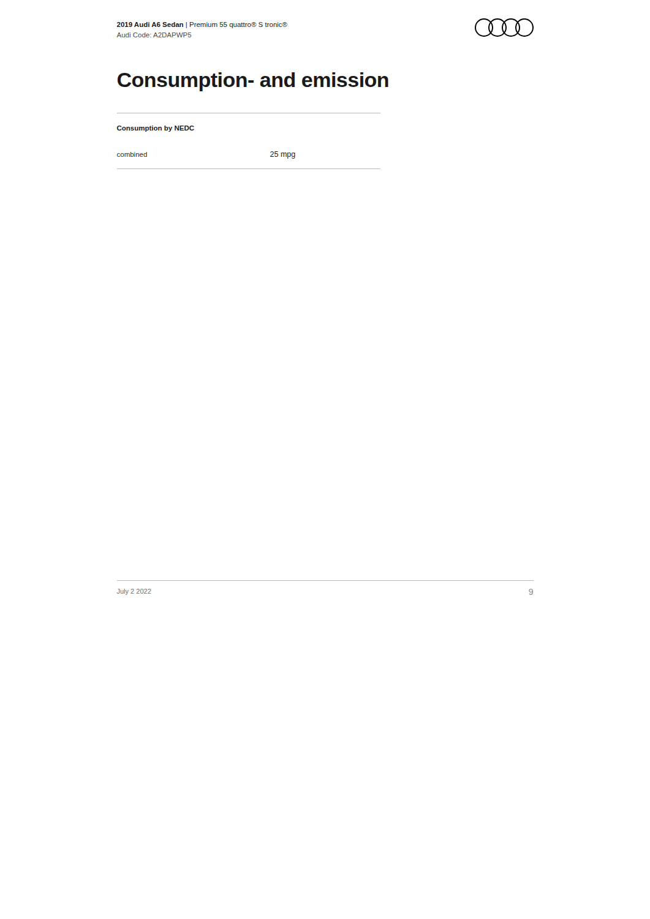2019 Audi A6 Sedan | Premium 55 quattro® S tronic®
Audi Code: A2DAPWP5
Consumption- and emission
Consumption by NEDC
combined
25 mpg
July 2 2022
9